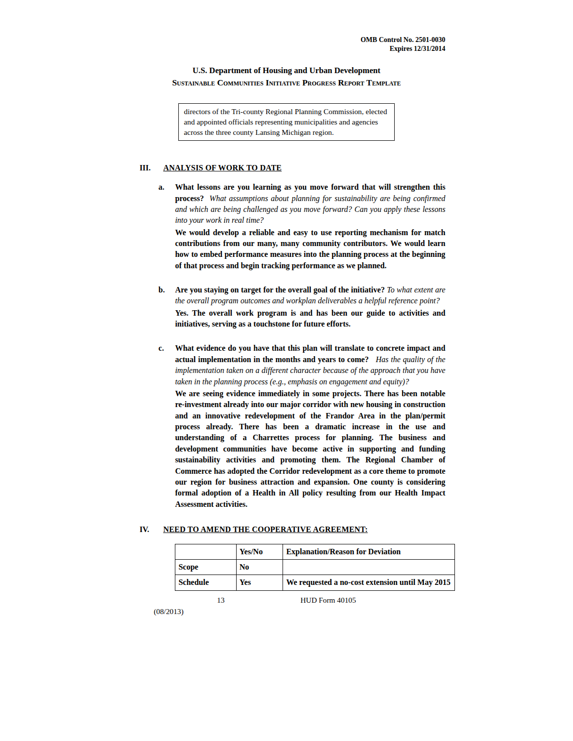OMB Control No. 2501-0030
Expires 12/31/2014
U.S. Department of Housing and Urban Development
Sustainable Communities Initiative Progress Report Template
directors of the Tri-county Regional Planning Commission, elected and appointed officials representing municipalities and agencies across the three county Lansing Michigan region.
III. ANALYSIS OF WORK TO DATE
a. What lessons are you learning as you move forward that will strengthen this process? What assumptions about planning for sustainability are being confirmed and which are being challenged as you move forward? Can you apply these lessons into your work in real time? We would develop a reliable and easy to use reporting mechanism for match contributions from our many, many community contributors. We would learn how to embed performance measures into the planning process at the beginning of that process and begin tracking performance as we planned.
b. Are you staying on target for the overall goal of the initiative? To what extent are the overall program outcomes and workplan deliverables a helpful reference point? Yes. The overall work program is and has been our guide to activities and initiatives, serving as a touchstone for future efforts.
c. What evidence do you have that this plan will translate to concrete impact and actual implementation in the months and years to come? Has the quality of the implementation taken on a different character because of the approach that you have taken in the planning process (e.g., emphasis on engagement and equity)? We are seeing evidence immediately in some projects. There has been notable re-investment already into our major corridor with new housing in construction and an innovative redevelopment of the Frandor Area in the plan/permit process already. There has been a dramatic increase in the use and understanding of a Charrettes process for planning. The business and development communities have become active in supporting and funding sustainability activities and promoting them. The Regional Chamber of Commerce has adopted the Corridor redevelopment as a core theme to promote our region for business attraction and expansion. One county is considering formal adoption of a Health in All policy resulting from our Health Impact Assessment activities.
IV. NEED TO AMEND THE COOPERATIVE AGREEMENT:
| | Yes/No | Explanation/Reason for Deviation |
| Scope | No | |
| Schedule | Yes | We requested a no-cost extension until May 2015 |
13 HUD Form 40105
(08/2013)